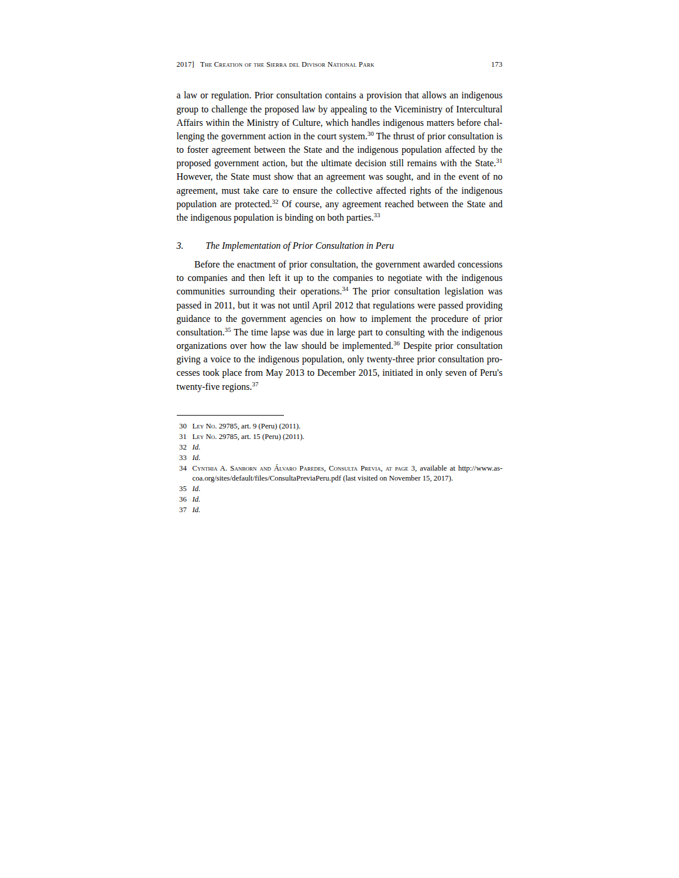2017] The Creation of the Sierra del Divisor National Park173
a law or regulation. Prior consultation contains a provision that allows an indigenous group to challenge the proposed law by appealing to the Viceministry of Intercultural Affairs within the Ministry of Culture, which handles indigenous matters before challenging the government action in the court system.30 The thrust of prior consultation is to foster agreement between the State and the indigenous population affected by the proposed government action, but the ultimate decision still remains with the State.31 However, the State must show that an agreement was sought, and in the event of no agreement, must take care to ensure the collective affected rights of the indigenous population are protected.32 Of course, any agreement reached between the State and the indigenous population is binding on both parties.33
3. The Implementation of Prior Consultation in Peru
Before the enactment of prior consultation, the government awarded concessions to companies and then left it up to the companies to negotiate with the indigenous communities surrounding their operations.34 The prior consultation legislation was passed in 2011, but it was not until April 2012 that regulations were passed providing guidance to the government agencies on how to implement the procedure of prior consultation.35 The time lapse was due in large part to consulting with the indigenous organizations over how the law should be implemented.36 Despite prior consultation giving a voice to the indigenous population, only twenty-three prior consultation processes took place from May 2013 to December 2015, initiated in only seven of Peru's twenty-five regions.37
30
Ley No. 29785, art. 9 (Peru) (2011).
31
Ley No. 29785, art. 15 (Peru) (2011).
32
Id.
33
Id.
34
Cynthia A. Sanborn and Álvaro Paredes, Consulta Previa, at page 3, available at http://www.as-coa.org/sites/default/files/ConsultaPreviaPeru.pdf (last visited on November 15, 2017).
35
Id.
36
Id.
37
Id.